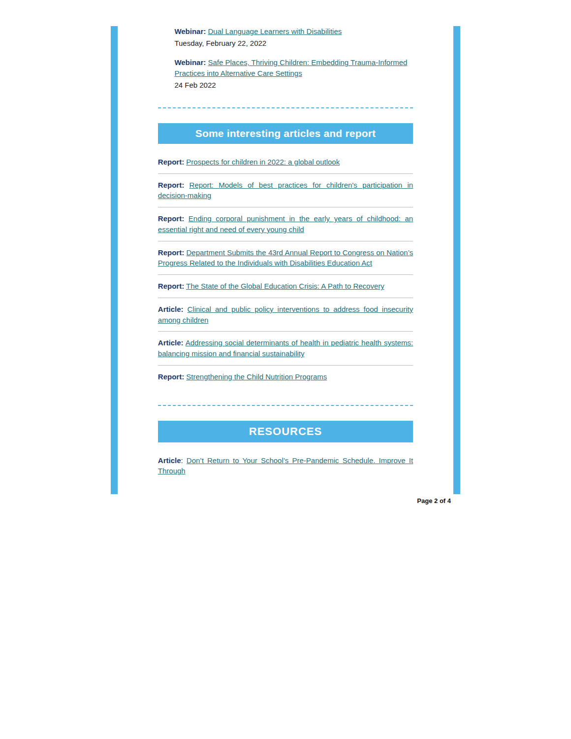Webinar: Dual Language Learners with Disabilities
Tuesday, February 22, 2022
Webinar: Safe Places, Thriving Children: Embedding Trauma-Informed Practices into Alternative Care Settings
24 Feb 2022
Some interesting articles and report
Report: Prospects for children in 2022: a global outlook
Report: Report: Models of best practices for children's participation in decision-making
Report: Ending corporal punishment in the early years of childhood: an essential right and need of every young child
Report: Department Submits the 43rd Annual Report to Congress on Nation’s Progress Related to the Individuals with Disabilities Education Act
Report: The State of the Global Education Crisis: A Path to Recovery
Article: Clinical and public policy interventions to address food insecurity among children
Article: Addressing social determinants of health in pediatric health systems: balancing mission and financial sustainability
Report: Strengthening the Child Nutrition Programs
RESOURCES
Article: Don’t Return to Your School’s Pre-Pandemic Schedule. Improve It Through
Page 2 of 4